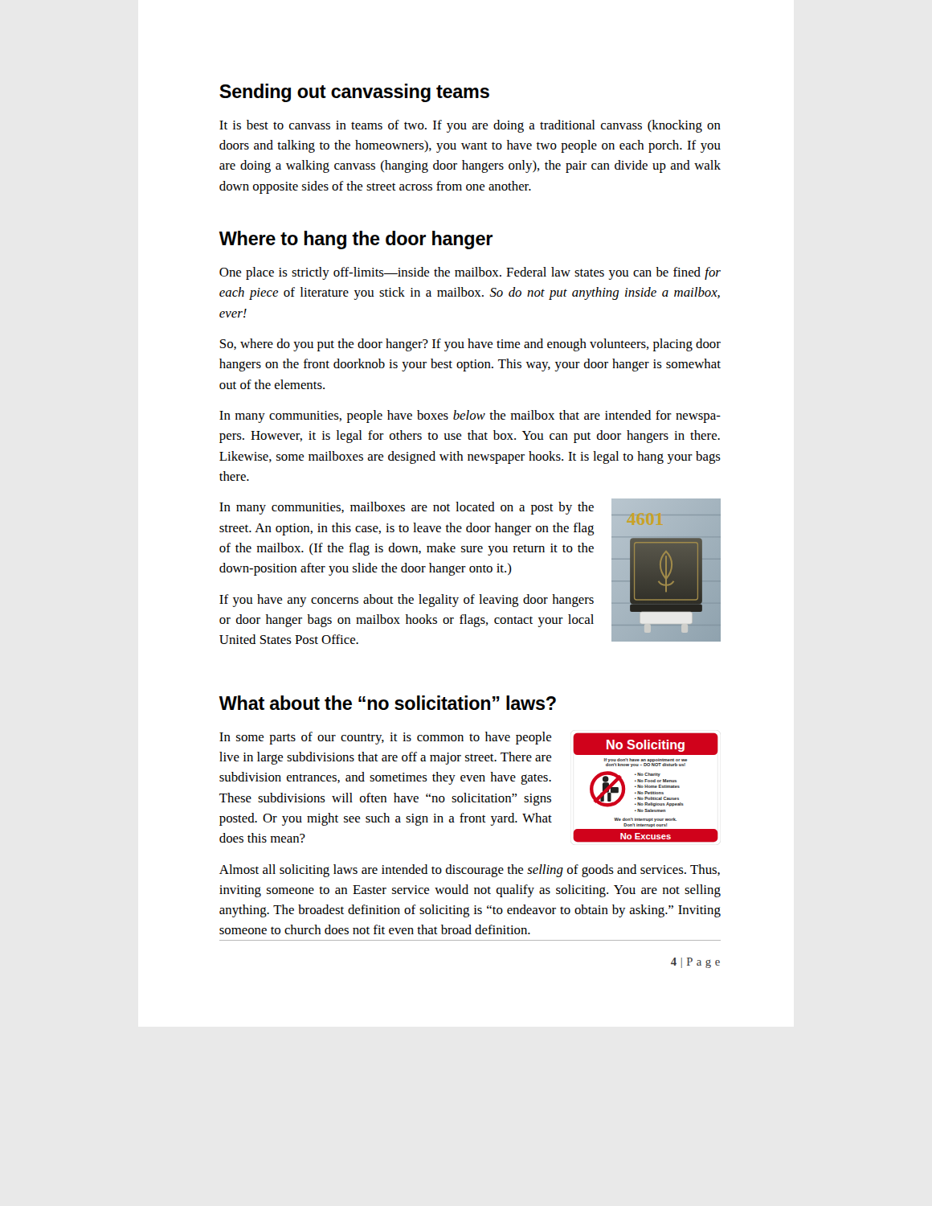Sending out canvassing teams
It is best to canvass in teams of two. If you are doing a traditional canvass (knocking on doors and talking to the homeowners), you want to have two people on each porch. If you are doing a walking canvass (hanging door hangers only), the pair can divide up and walk down opposite sides of the street across from one another.
Where to hang the door hanger
One place is strictly off-limits—inside the mailbox. Federal law states you can be fined for each piece of literature you stick in a mailbox. So do not put anything inside a mailbox, ever!
So, where do you put the door hanger? If you have time and enough volunteers, placing door hangers on the front doorknob is your best option. This way, your door hanger is somewhat out of the elements.
In many communities, people have boxes below the mailbox that are intended for newspapers. However, it is legal for others to use that box. You can put door hangers in there. Likewise, some mailboxes are designed with newspaper hooks. It is legal to hang your bags there.
In many communities, mailboxes are not located on a post by the street. An option, in this case, is to leave the door hanger on the flag of the mailbox. (If the flag is down, make sure you return it to the down-position after you slide the door hanger onto it.)
If you have any concerns about the legality of leaving door hangers or door hanger bags on mailbox hooks or flags, contact your local United States Post Office.
What about the “no solicitation” laws?
In some parts of our country, it is common to have people live in large subdivisions that are off a major street. There are subdivision entrances, and sometimes they even have gates. These subdivisions will often have “no solicitation” signs posted. Or you might see such a sign in a front yard. What does this mean?
Almost all soliciting laws are intended to discourage the selling of goods and services. Thus, inviting someone to an Easter service would not qualify as soliciting. You are not selling anything. The broadest definition of soliciting is “to endeavor to obtain by asking.” Inviting someone to church does not fit even that broad definition.
4 | P a g e